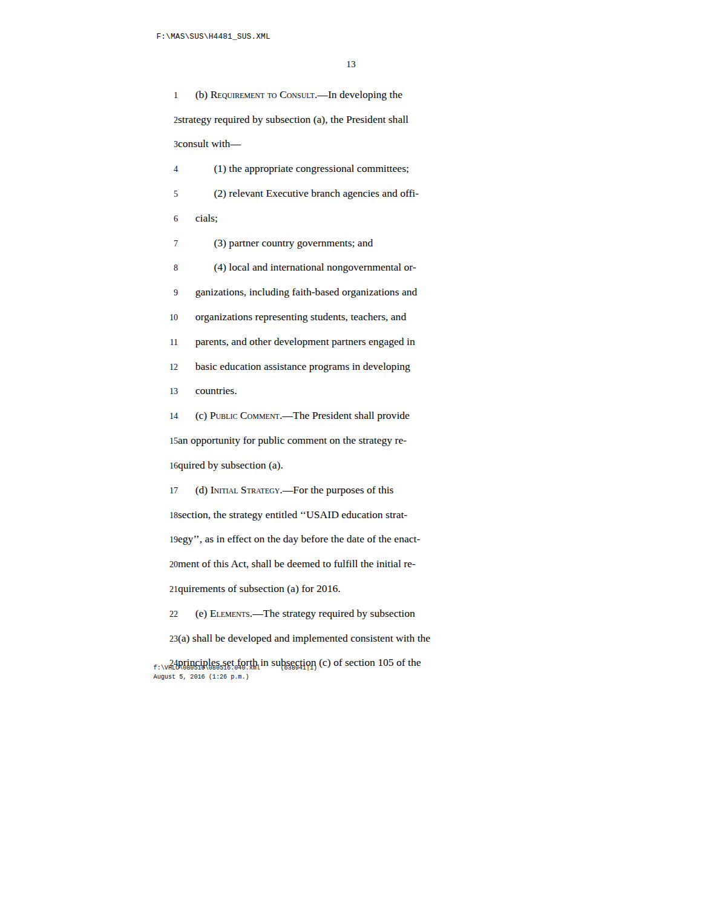F:\MAS\SUS\H4481_SUS.XML
13
| 1 | (b) Requirement to Consult. —In developing the |
| 2 | strategy required by subsection (a), the President shall |
| 3 | consult with— |
| 4 | (1) the appropriate congressional committees; |
| 5 | (2) relevant Executive branch agencies and offi- |
| 6 | cials; |
| 7 | (3) partner country governments; and |
| 8 | (4) local and international nongovernmental or- |
| 9 | ganizations, including faith-based organizations and |
| 10 | organizations representing students, teachers, and |
| 11 | parents, and other development partners engaged in |
| 12 | basic education assistance programs in developing |
| 13 | countries. |
| 14 | (c) Public Comment. —The President shall provide |
| 15 | an opportunity for public comment on the strategy re- |
| 16 | quired by subsection (a). |
| 17 | (d) Initial Strategy. —For the purposes of this |
| 18 | section, the strategy entitled ‘‘USAID education strat- |
| 19 | egy’’, as in effect on the day before the date of the enact- |
| 20 | ment of this Act, shall be deemed to fulfill the initial re- |
| 21 | quirements of subsection (a) for 2016. |
| 22 | (e) Elements. —The strategy required by subsection |
| 23 | (a) shall be developed and implemented consistent with the |
| 24 | principles set forth in subsection (c) of section 105 of the |
f:\VHLC\080516\080516.040.xml (638941|1)
August 5, 2016 (1:26 p.m.)